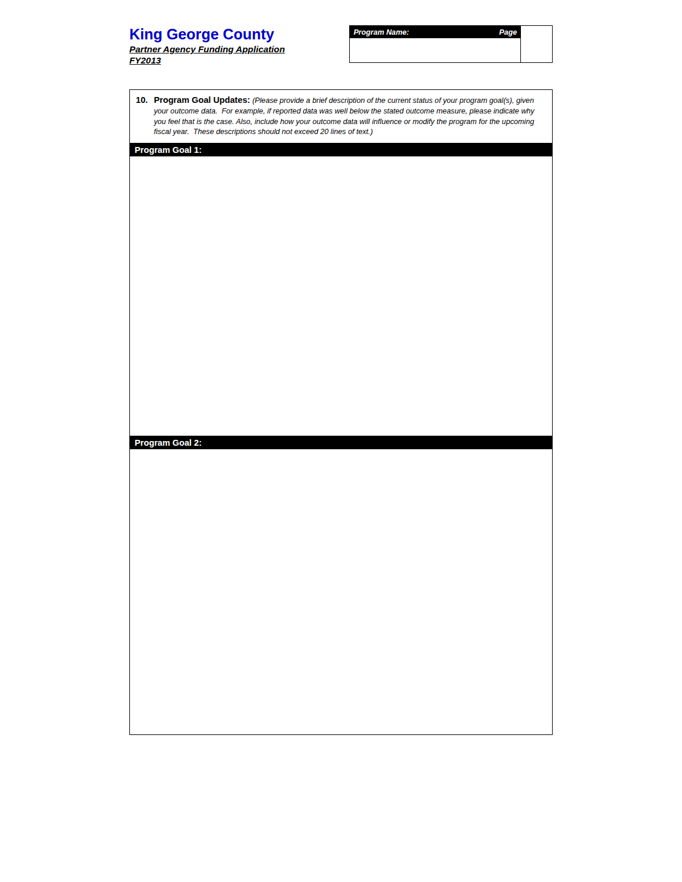King George County
Partner Agency Funding Application
FY2013
Program Name: Page
10.
Program Goal Updates: (Please provide a brief description of the current status of your program goal(s), given your outcome data. For example, if reported data was well below the stated outcome measure, please indicate why you feel that is the case. Also, include how your outcome data will influence or modify the program for the upcoming fiscal year. These descriptions should not exceed 20 lines of text.)
Program Goal 1:
Program Goal 2: